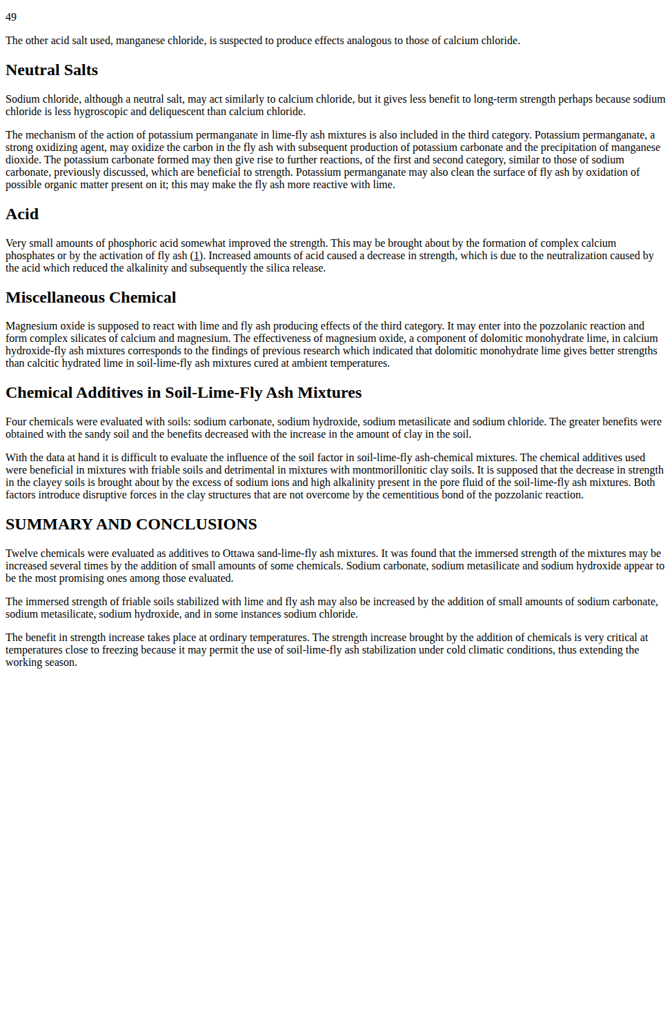49
The other acid salt used, manganese chloride, is suspected to produce effects analogous to those of calcium chloride.
Neutral Salts
Sodium chloride, although a neutral salt, may act similarly to calcium chloride, but it gives less benefit to long-term strength perhaps because sodium chloride is less hygroscopic and deliquescent than calcium chloride.
The mechanism of the action of potassium permanganate in lime-fly ash mixtures is also included in the third category. Potassium permanganate, a strong oxidizing agent, may oxidize the carbon in the fly ash with subsequent production of potassium carbonate and the precipitation of manganese dioxide. The potassium carbonate formed may then give rise to further reactions, of the first and second category, similar to those of sodium carbonate, previously discussed, which are beneficial to strength. Potassium permanganate may also clean the surface of fly ash by oxidation of possible organic matter present on it; this may make the fly ash more reactive with lime.
Acid
Very small amounts of phosphoric acid somewhat improved the strength. This may be brought about by the formation of complex calcium phosphates or by the activation of fly ash (1). Increased amounts of acid caused a decrease in strength, which is due to the neutralization caused by the acid which reduced the alkalinity and subsequently the silica release.
Miscellaneous Chemical
Magnesium oxide is supposed to react with lime and fly ash producing effects of the third category. It may enter into the pozzolanic reaction and form complex silicates of calcium and magnesium. The effectiveness of magnesium oxide, a component of dolomitic monohydrate lime, in calcium hydroxide-fly ash mixtures corresponds to the findings of previous research which indicated that dolomitic monohydrate lime gives better strengths than calcitic hydrated lime in soil-lime-fly ash mixtures cured at ambient temperatures.
Chemical Additives in Soil-Lime-Fly Ash Mixtures
Four chemicals were evaluated with soils: sodium carbonate, sodium hydroxide, sodium metasilicate and sodium chloride. The greater benefits were obtained with the sandy soil and the benefits decreased with the increase in the amount of clay in the soil.
With the data at hand it is difficult to evaluate the influence of the soil factor in soil-lime-fly ash-chemical mixtures. The chemical additives used were beneficial in mixtures with friable soils and detrimental in mixtures with montmorillonitic clay soils. It is supposed that the decrease in strength in the clayey soils is brought about by the excess of sodium ions and high alkalinity present in the pore fluid of the soil-lime-fly ash mixtures. Both factors introduce disruptive forces in the clay structures that are not overcome by the cementitious bond of the pozzolanic reaction.
SUMMARY AND CONCLUSIONS
Twelve chemicals were evaluated as additives to Ottawa sand-lime-fly ash mixtures. It was found that the immersed strength of the mixtures may be increased several times by the addition of small amounts of some chemicals. Sodium carbonate, sodium metasilicate and sodium hydroxide appear to be the most promising ones among those evaluated.
The immersed strength of friable soils stabilized with lime and fly ash may also be increased by the addition of small amounts of sodium carbonate, sodium metasilicate, sodium hydroxide, and in some instances sodium chloride.
The benefit in strength increase takes place at ordinary temperatures. The strength increase brought by the addition of chemicals is very critical at temperatures close to freezing because it may permit the use of soil-lime-fly ash stabilization under cold climatic conditions, thus extending the working season.